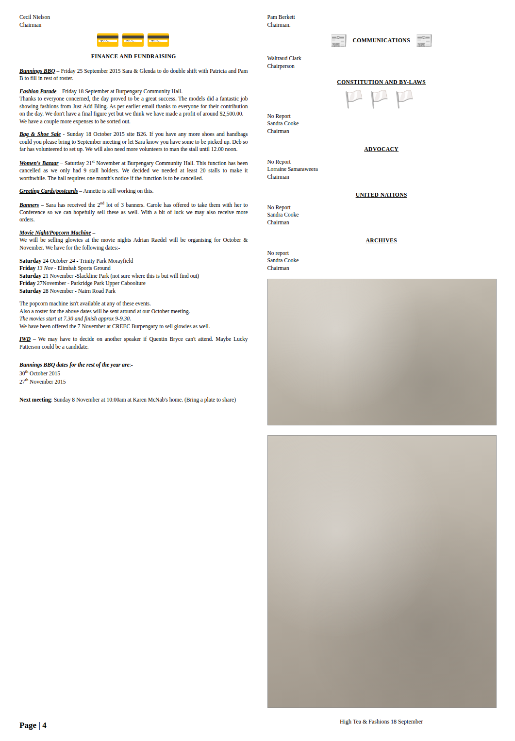Cecil Nielson
Chairman
💳💳💳
FINANCE AND FUNDRAISING
Bunnings BBQ – Friday 25 September 2015 Sara & Glenda to do double shift with Patricia and Pam B to fill in rest of roster.
Fashion Parade – Friday 18 September at Burpengary Community Hall.
Thanks to everyone concerned, the day proved to be a great success. The models did a fantastic job showing fashions from Just Add Bling. As per earlier email thanks to everyone for their contribution on the day. We don't have a final figure yet but we think we have made a profit of around $2,500.00.
We have a couple more expenses to be sorted out.
Bag & Shoe Sale - Sunday 18 October 2015 site B26. If you have any more shoes and handbags could you please bring to September meeting or let Sara know you have some to be picked up. Deb so far has volunteered to set up. We will also need more volunteers to man the stall until 12.00 noon.
Women's Bazaar – Saturday 21st November at Burpengary Community Hall. This function has been cancelled as we only had 9 stall holders. We decided we needed at least 20 stalls to make it worthwhile. The hall requires one month's notice if the function is to be cancelled.
Greeting Cards/postcards – Annette is still working on this.
Banners – Sara has received the 2nd lot of 3 banners. Carole has offered to take them with her to Conference so we can hopefully sell these as well. With a bit of luck we may also receive more orders.
Movie Night/Popcorn Machine –
We will be selling glowies at the movie nights Adrian Raedel will be organising for October & November. We have for the following dates:-
Saturday 24 October 24 - Trinity Park Morayfield
Friday 13 Nov - Elimbah Sports Ground
Saturday 21 November -Slackline Park (not sure where this is but will find out)
Friday 27November - Parkridge Park Upper Caboolture
Saturday 28 November - Nairn Road Park
The popcorn machine isn't available at any of these events.
Also a roster for the above dates will be sent around at our October meeting.
The movies start at 7.30 and finish approx 9-9.30.
We have been offered the 7 November at CREEC Burpengary to sell glowies as well.
IWD – We may have to decide on another speaker if Quentin Bryce can't attend. Maybe Lucky Patterson could be a candidate.
Bunnings BBQ dates for the rest of the year are:-
30th October 2015
27th November 2015
Next meeting: Sunday 8 November at 10:00am at Karen McNab's home. (Bring a plate to share)
Pam Berkett
Chairman.
📰 COMMUNICATIONS 📰
Waltraud Clark
Chairperson
CONSTITUTION AND BY-LAWS
🏳️🏳️🏳️
No Report
Sandra Cooke
Chairman
ADVOCACY
No Report
Lorraine Samaraweera
Chairman
UNITED NATIONS
No Report
Sandra Cooke
Chairman
ARCHIVES
No report
Sandra Cooke
Chairman
High Tea & Fashions 18 September
Page | 4